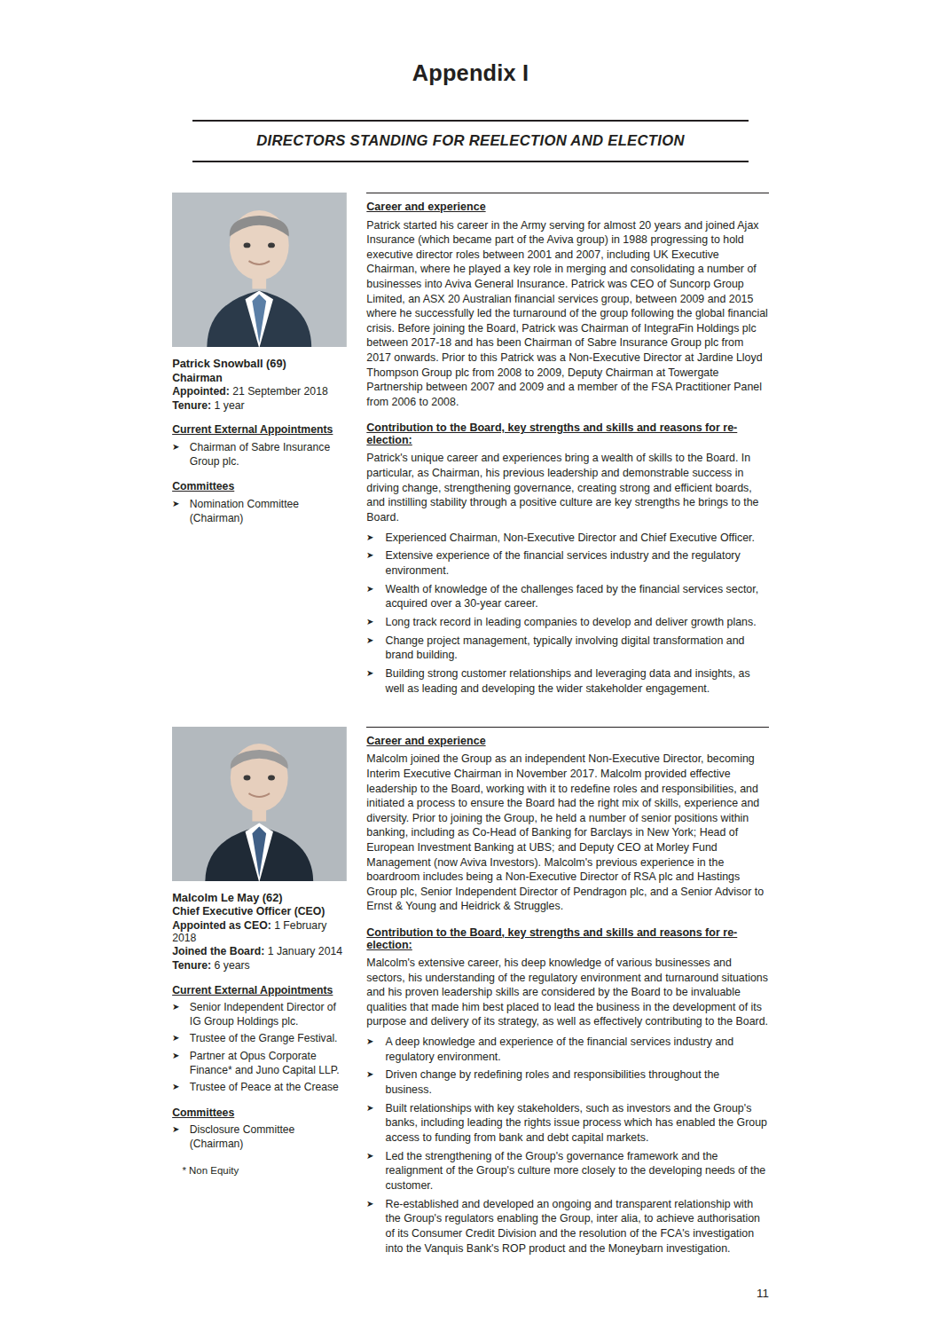Appendix I
DIRECTORS STANDING FOR REELECTION AND ELECTION
Patrick Snowball (69)
Chairman
Appointed: 21 September 2018
Tenure: 1 year
Current External Appointments
Chairman of Sabre Insurance Group plc.
Committees
Nomination Committee (Chairman)
Career and experience
Patrick started his career in the Army serving for almost 20 years and joined Ajax Insurance (which became part of the Aviva group) in 1988 progressing to hold executive director roles between 2001 and 2007, including UK Executive Chairman, where he played a key role in merging and consolidating a number of businesses into Aviva General Insurance. Patrick was CEO of Suncorp Group Limited, an ASX 20 Australian financial services group, between 2009 and 2015 where he successfully led the turnaround of the group following the global financial crisis. Before joining the Board, Patrick was Chairman of IntegraFin Holdings plc between 2017-18 and has been Chairman of Sabre Insurance Group plc from 2017 onwards. Prior to this Patrick was a Non-Executive Director at Jardine Lloyd Thompson Group plc from 2008 to 2009, Deputy Chairman at Towergate Partnership between 2007 and 2009 and a member of the FSA Practitioner Panel from 2006 to 2008.
Contribution to the Board, key strengths and skills and reasons for re-election:
Patrick's unique career and experiences bring a wealth of skills to the Board. In particular, as Chairman, his previous leadership and demonstrable success in driving change, strengthening governance, creating strong and efficient boards, and instilling stability through a positive culture are key strengths he brings to the Board.
Experienced Chairman, Non-Executive Director and Chief Executive Officer.
Extensive experience of the financial services industry and the regulatory environment.
Wealth of knowledge of the challenges faced by the financial services sector, acquired over a 30-year career.
Long track record in leading companies to develop and deliver growth plans.
Change project management, typically involving digital transformation and brand building.
Building strong customer relationships and leveraging data and insights, as well as leading and developing the wider stakeholder engagement.
Malcolm Le May (62)
Chief Executive Officer (CEO)
Appointed as CEO: 1 February 2018
Joined the Board: 1 January 2014
Tenure: 6 years
Current External Appointments
Senior Independent Director of IG Group Holdings plc.
Trustee of the Grange Festival.
Partner at Opus Corporate Finance* and Juno Capital LLP.
Trustee of Peace at the Crease
Committees
Disclosure Committee (Chairman)
* Non Equity
Career and experience
Malcolm joined the Group as an independent Non-Executive Director, becoming Interim Executive Chairman in November 2017. Malcolm provided effective leadership to the Board, working with it to redefine roles and responsibilities, and initiated a process to ensure the Board had the right mix of skills, experience and diversity. Prior to joining the Group, he held a number of senior positions within banking, including as Co-Head of Banking for Barclays in New York; Head of European Investment Banking at UBS; and Deputy CEO at Morley Fund Management (now Aviva Investors). Malcolm's previous experience in the boardroom includes being a Non-Executive Director of RSA plc and Hastings Group plc, Senior Independent Director of Pendragon plc, and a Senior Advisor to Ernst & Young and Heidrick & Struggles.
Contribution to the Board, key strengths and skills and reasons for re-election:
Malcolm's extensive career, his deep knowledge of various businesses and sectors, his understanding of the regulatory environment and turnaround situations and his proven leadership skills are considered by the Board to be invaluable qualities that made him best placed to lead the business in the development of its purpose and delivery of its strategy, as well as effectively contributing to the Board.
A deep knowledge and experience of the financial services industry and regulatory environment.
Driven change by redefining roles and responsibilities throughout the business.
Built relationships with key stakeholders, such as investors and the Group's banks, including leading the rights issue process which has enabled the Group access to funding from bank and debt capital markets.
Led the strengthening of the Group's governance framework and the realignment of the Group's culture more closely to the developing needs of the customer.
Re-established and developed an ongoing and transparent relationship with the Group's regulators enabling the Group, inter alia, to achieve authorisation of its Consumer Credit Division and the resolution of the FCA's investigation into the Vanquis Bank's ROP product and the Moneybarn investigation.
11